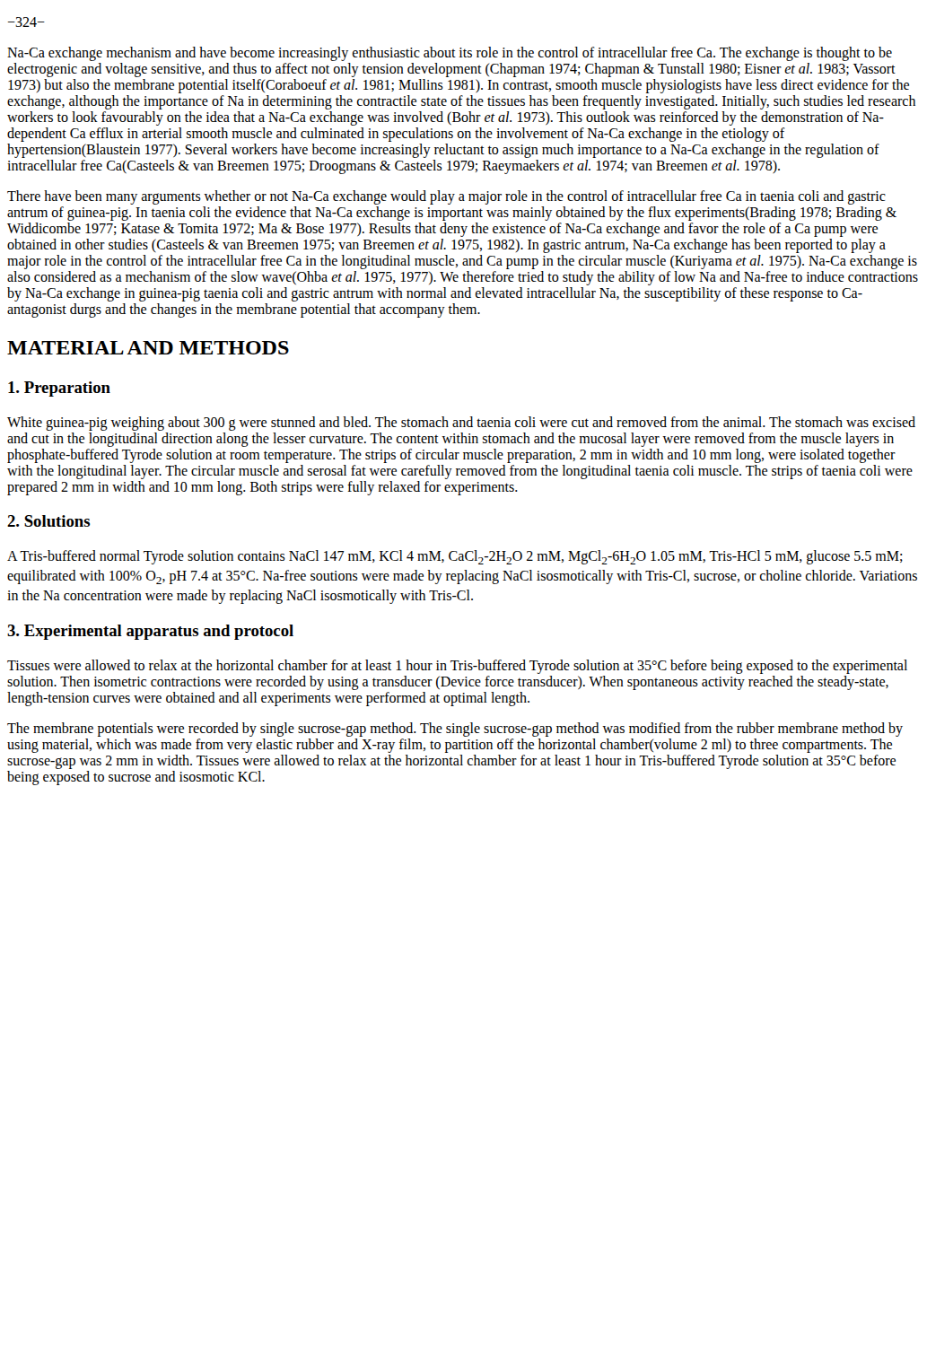−324−
Na-Ca exchange mechanism and have become increasingly enthusiastic about its role in the control of intracellular free Ca. The exchange is thought to be electrogenic and voltage sensitive, and thus to affect not only tension development (Chapman 1974; Chapman & Tunstall 1980; Eisner et al. 1983; Vassort 1973) but also the membrane potential itself(Coraboeuf et al. 1981; Mullins 1981). In contrast, smooth muscle physiologists have less direct evidence for the exchange, although the importance of Na in determining the contractile state of the tissues has been frequently investigated. Initially, such studies led research workers to look favourably on the idea that a Na-Ca exchange was involved (Bohr et al. 1973). This outlook was reinforced by the demonstration of Na-dependent Ca efflux in arterial smooth muscle and culminated in speculations on the involvement of Na-Ca exchange in the etiology of hypertension(Blaustein 1977). Several workers have become increasingly reluctant to assign much importance to a Na-Ca exchange in the regulation of intracellular free Ca(Casteels & van Breemen 1975; Droogmans & Casteels 1979; Raeymaekers et al. 1974; van Breemen et al. 1978).
There have been many arguments whether or not Na-Ca exchange would play a major role in the control of intracellular free Ca in taenia coli and gastric antrum of guinea-pig. In taenia coli the evidence that Na-Ca exchange is important was mainly obtained by the flux experiments(Brading 1978; Brading & Widdicombe 1977; Katase & Tomita 1972; Ma & Bose 1977). Results that deny the existence of Na-Ca exchange and favor the role of a Ca pump were obtained in other studies (Casteels & van Breemen 1975; van Breemen et al. 1975, 1982). In gastric antrum, Na-Ca exchange has been reported to play a major role in the control of the intracellular free Ca in the longitudinal muscle, and Ca pump in the circular muscle (Kuriyama et al. 1975). Na-Ca exchange is also considered as a mechanism of the slow wave(Ohba et al. 1975, 1977). We therefore tried to study the ability of low Na and Na-free to induce contractions by Na-Ca exchange in guinea-pig taenia coli and gastric antrum with normal and elevated intracellular Na, the susceptibility of these response to Ca-antagonist durgs and the changes in the membrane potential that accompany them.
MATERIAL AND METHODS
1. Preparation
White guinea-pig weighing about 300 g were stunned and bled. The stomach and taenia coli were cut and removed from the animal. The stomach was excised and cut in the longitudinal direction along the lesser curvature. The content within stomach and the mucosal layer were removed from the muscle layers in phosphate-buffered Tyrode solution at room temperature. The strips of circular muscle preparation, 2 mm in width and 10 mm long, were isolated together with the longitudinal layer. The circular muscle and serosal fat were carefully removed from the longitudinal taenia coli muscle. The strips of taenia coli were prepared 2 mm in width and 10 mm long. Both strips were fully relaxed for experiments.
2. Solutions
A Tris-buffered normal Tyrode solution contains NaCl 147 mM, KCl 4 mM, CaCl2-2H2O 2 mM, MgCl2-6H2O 1.05 mM, Tris-HCl 5 mM, glucose 5.5 mM; equilibrated with 100% O2, pH 7.4 at 35°C. Na-free soutions were made by replacing NaCl isosmotically with Tris-Cl, sucrose, or choline chloride. Variations in the Na concentration were made by replacing NaCl isosmotically with Tris-Cl.
3. Experimental apparatus and protocol
Tissues were allowed to relax at the horizontal chamber for at least 1 hour in Tris-buffered Tyrode solution at 35°C before being exposed to the experimental solution. Then isometric contractions were recorded by using a transducer (Device force transducer). When spontaneous activity reached the steady-state, length-tension curves were obtained and all experiments were performed at optimal length.
The membrane potentials were recorded by single sucrose-gap method. The single sucrose-gap method was modified from the rubber membrane method by using material, which was made from very elastic rubber and X-ray film, to partition off the horizontal chamber(volume 2 ml) to three compartments. The sucrose-gap was 2 mm in width. Tissues were allowed to relax at the horizontal chamber for at least 1 hour in Tris-buffered Tyrode solution at 35°C before being exposed to sucrose and isosmotic KCl.